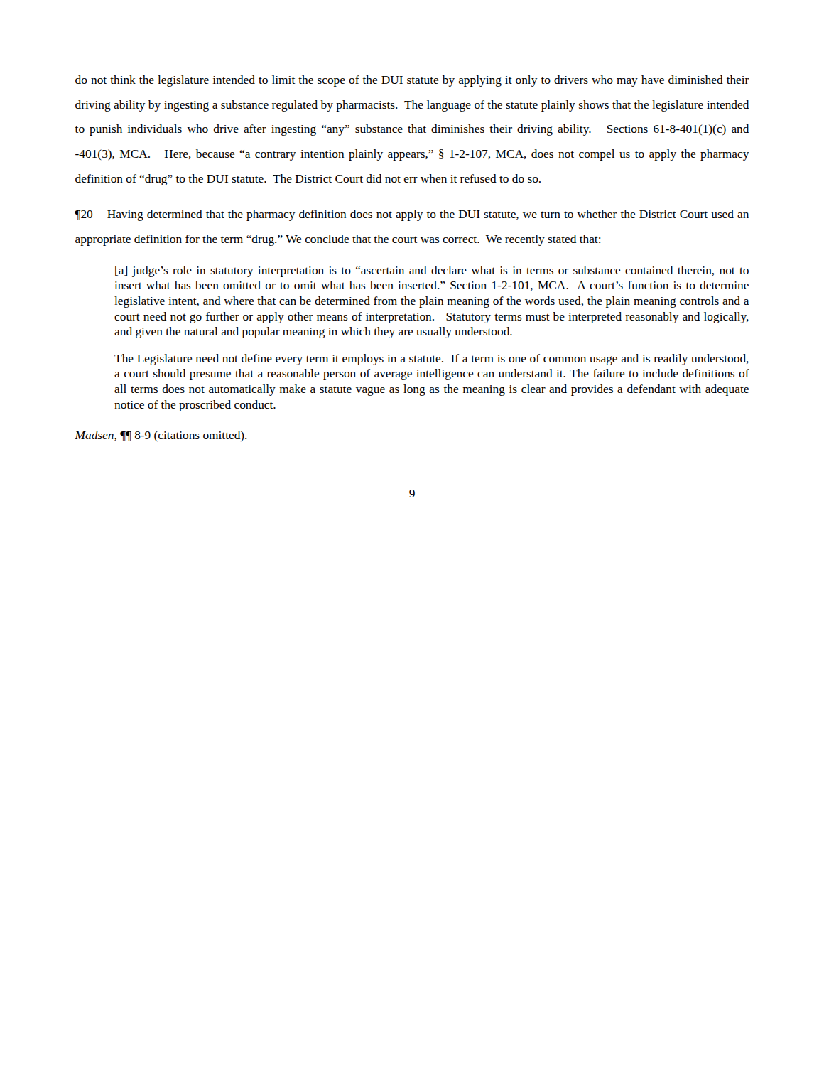do not think the legislature intended to limit the scope of the DUI statute by applying it only to drivers who may have diminished their driving ability by ingesting a substance regulated by pharmacists. The language of the statute plainly shows that the legislature intended to punish individuals who drive after ingesting “any” substance that diminishes their driving ability. Sections 61-8-401(1)(c) and -401(3), MCA. Here, because “a contrary intention plainly appears,” § 1-2-107, MCA, does not compel us to apply the pharmacy definition of “drug” to the DUI statute. The District Court did not err when it refused to do so.
¶20 Having determined that the pharmacy definition does not apply to the DUI statute, we turn to whether the District Court used an appropriate definition for the term “drug.” We conclude that the court was correct. We recently stated that:
[a] judge’s role in statutory interpretation is to “ascertain and declare what is in terms or substance contained therein, not to insert what has been omitted or to omit what has been inserted.” Section 1-2-101, MCA. A court’s function is to determine legislative intent, and where that can be determined from the plain meaning of the words used, the plain meaning controls and a court need not go further or apply other means of interpretation. Statutory terms must be interpreted reasonably and logically, and given the natural and popular meaning in which they are usually understood.
The Legislature need not define every term it employs in a statute. If a term is one of common usage and is readily understood, a court should presume that a reasonable person of average intelligence can understand it. The failure to include definitions of all terms does not automatically make a statute vague as long as the meaning is clear and provides a defendant with adequate notice of the proscribed conduct.
Madsen, ¶¶ 8-9 (citations omitted).
9